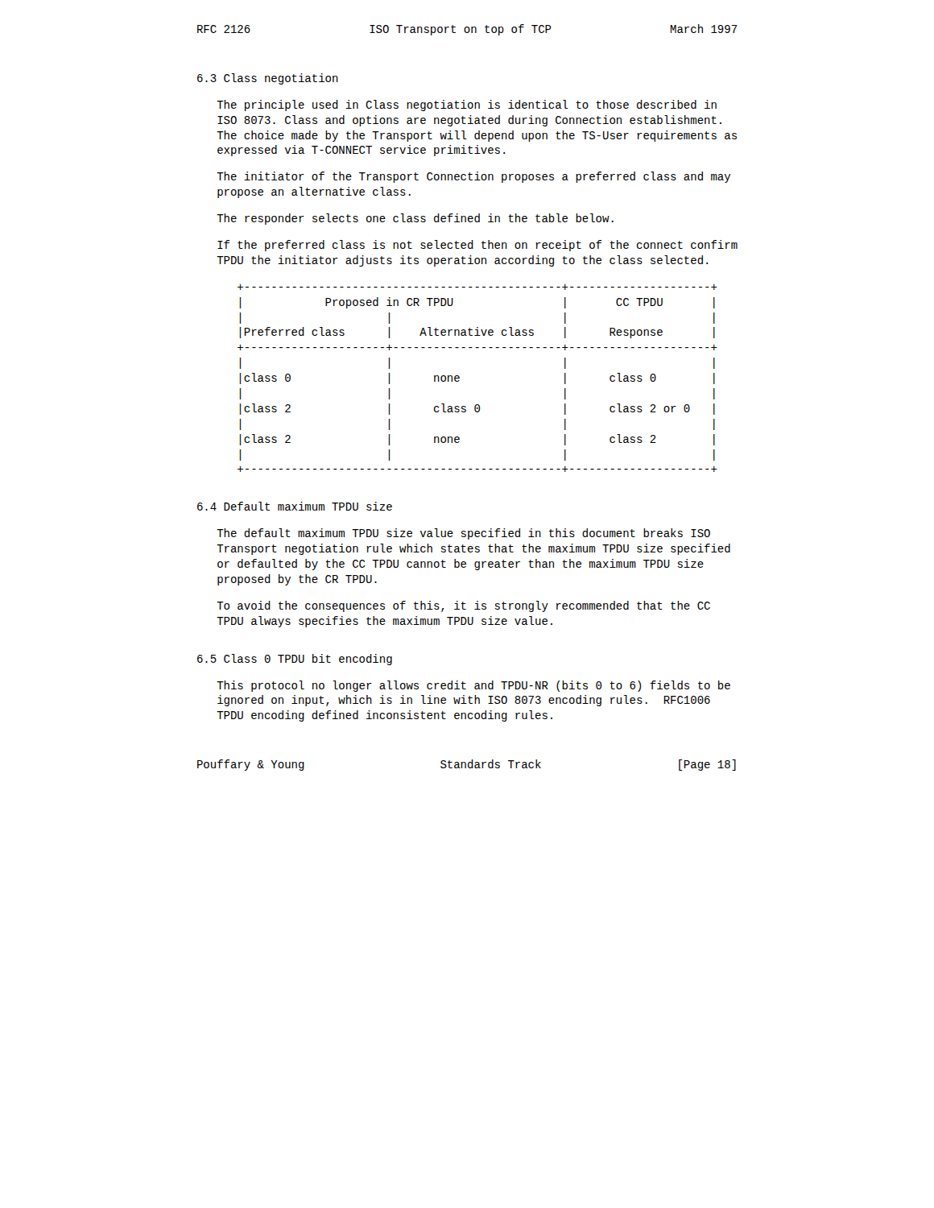RFC 2126 ISO Transport on top of TCP March 1997
6.3 Class negotiation
The principle used in Class negotiation is identical to those described in ISO 8073. Class and options are negotiated during Connection establishment. The choice made by the Transport will depend upon the TS-User requirements as expressed via T-CONNECT service primitives.
The initiator of the Transport Connection proposes a preferred class and may propose an alternative class.
The responder selects one class defined in the table below.
If the preferred class is not selected then on receipt of the connect confirm TPDU the initiator adjusts its operation according to the class selected.
   +-----------------------------------------------+---------------------+
   |            Proposed in CR TPDU                |       CC TPDU       |
   |                     |                         |                     |
   |Preferred class      |    Alternative class    |      Response       |
   +---------------------+-------------------------+---------------------+
   |                     |                         |                     |
   |class 0              |      none               |      class 0        |
   |                     |                         |                     |
   |class 2              |      class 0            |      class 2 or 0   |
   |                     |                         |                     |
   |class 2              |      none               |      class 2        |
   |                     |                         |                     |
   +-----------------------------------------------+---------------------+
6.4 Default maximum TPDU size
The default maximum TPDU size value specified in this document breaks ISO Transport negotiation rule which states that the maximum TPDU size specified or defaulted by the CC TPDU cannot be greater than the maximum TPDU size proposed by the CR TPDU.
To avoid the consequences of this, it is strongly recommended that the CC TPDU always specifies the maximum TPDU size value.
6.5 Class 0 TPDU bit encoding
This protocol no longer allows credit and TPDU-NR (bits 0 to 6) fields to be ignored on input, which is in line with ISO 8073 encoding rules. RFC1006 TPDU encoding defined inconsistent encoding rules.
Pouffary & Young Standards Track [Page 18]